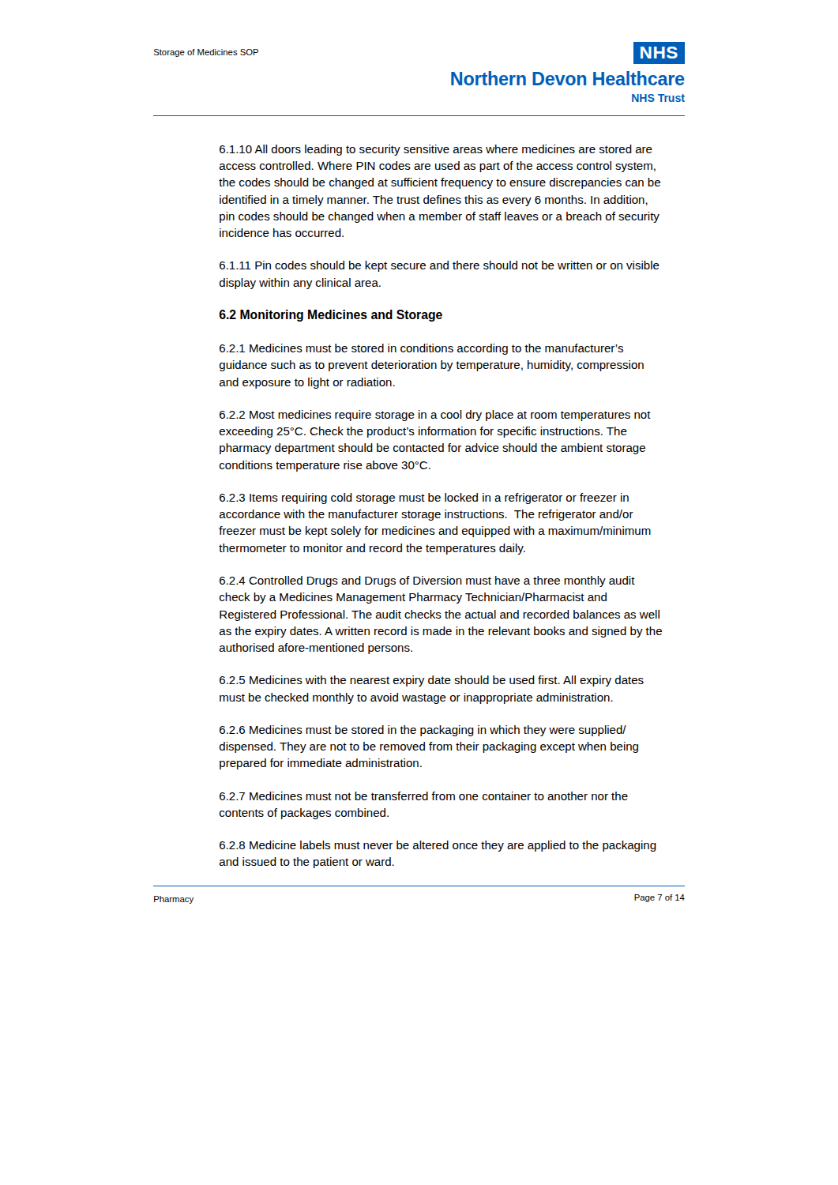Storage of Medicines SOP
NHS
Northern Devon Healthcare
NHS Trust
6.1.10 All doors leading to security sensitive areas where medicines are stored are access controlled. Where PIN codes are used as part of the access control system, the codes should be changed at sufficient frequency to ensure discrepancies can be identified in a timely manner. The trust defines this as every 6 months. In addition, pin codes should be changed when a member of staff leaves or a breach of security incidence has occurred.
6.1.11 Pin codes should be kept secure and there should not be written or on visible display within any clinical area.
6.2 Monitoring Medicines and Storage
6.2.1 Medicines must be stored in conditions according to the manufacturer’s guidance such as to prevent deterioration by temperature, humidity, compression and exposure to light or radiation.
6.2.2 Most medicines require storage in a cool dry place at room temperatures not exceeding 25°C. Check the product’s information for specific instructions. The pharmacy department should be contacted for advice should the ambient storage conditions temperature rise above 30°C.
6.2.3 Items requiring cold storage must be locked in a refrigerator or freezer in accordance with the manufacturer storage instructions. The refrigerator and/or freezer must be kept solely for medicines and equipped with a maximum/minimum thermometer to monitor and record the temperatures daily.
6.2.4 Controlled Drugs and Drugs of Diversion must have a three monthly audit check by a Medicines Management Pharmacy Technician/Pharmacist and Registered Professional. The audit checks the actual and recorded balances as well as the expiry dates. A written record is made in the relevant books and signed by the authorised afore-mentioned persons.
6.2.5 Medicines with the nearest expiry date should be used first. All expiry dates must be checked monthly to avoid wastage or inappropriate administration.
6.2.6 Medicines must be stored in the packaging in which they were supplied/ dispensed. They are not to be removed from their packaging except when being prepared for immediate administration.
6.2.7 Medicines must not be transferred from one container to another nor the contents of packages combined.
6.2.8 Medicine labels must never be altered once they are applied to the packaging and issued to the patient or ward.
Pharmacy
Page 7 of 14